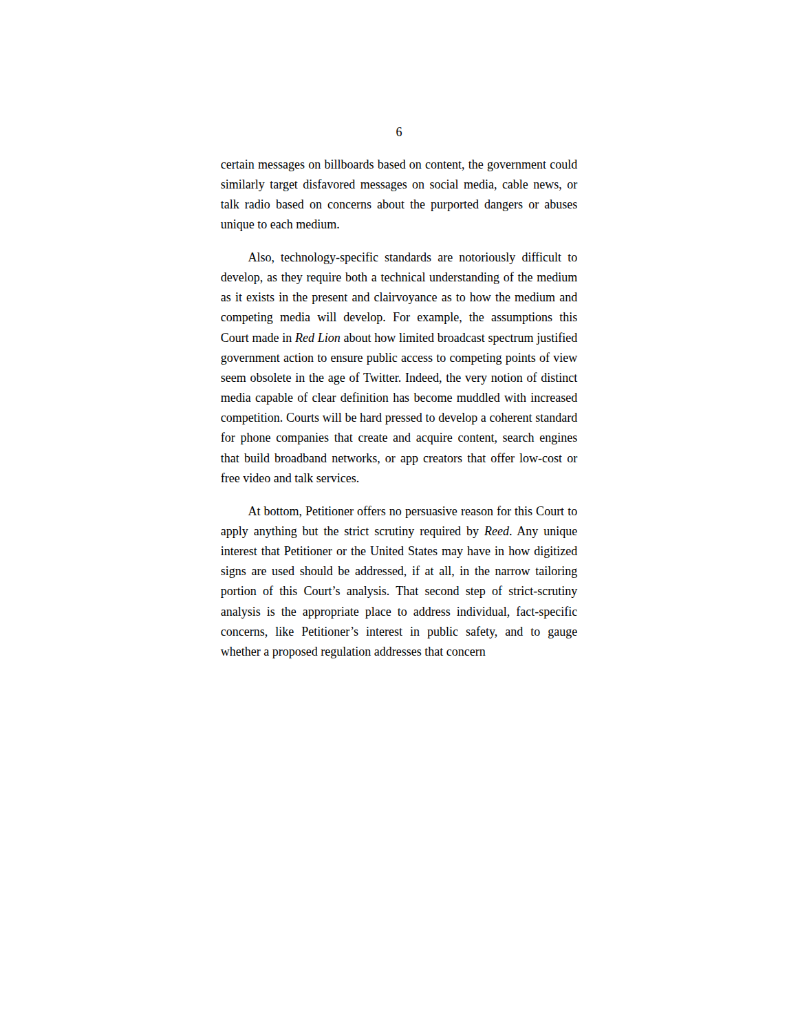6
certain messages on billboards based on content, the government could similarly target disfavored messages on social media, cable news, or talk radio based on concerns about the purported dangers or abuses unique to each medium.
Also, technology‑specific standards are notoriously difficult to develop, as they require both a technical understanding of the medium as it exists in the present and clairvoyance as to how the medium and competing media will develop. For example, the assumptions this Court made in Red Lion about how limited broadcast spectrum justified government action to ensure public access to competing points of view seem obsolete in the age of Twitter. Indeed, the very notion of distinct media capable of clear definition has become muddled with increased competition. Courts will be hard pressed to develop a coherent standard for phone companies that create and acquire content, search engines that build broadband networks, or app creators that offer low‑cost or free video and talk services.
At bottom, Petitioner offers no persuasive reason for this Court to apply anything but the strict scrutiny required by Reed. Any unique interest that Petitioner or the United States may have in how digitized signs are used should be addressed, if at all, in the narrow tailoring portion of this Court’s analysis. That second step of strict‑scrutiny analysis is the appropriate place to address individual, fact‑specific concerns, like Petitioner’s interest in public safety, and to gauge whether a proposed regulation addresses that concern